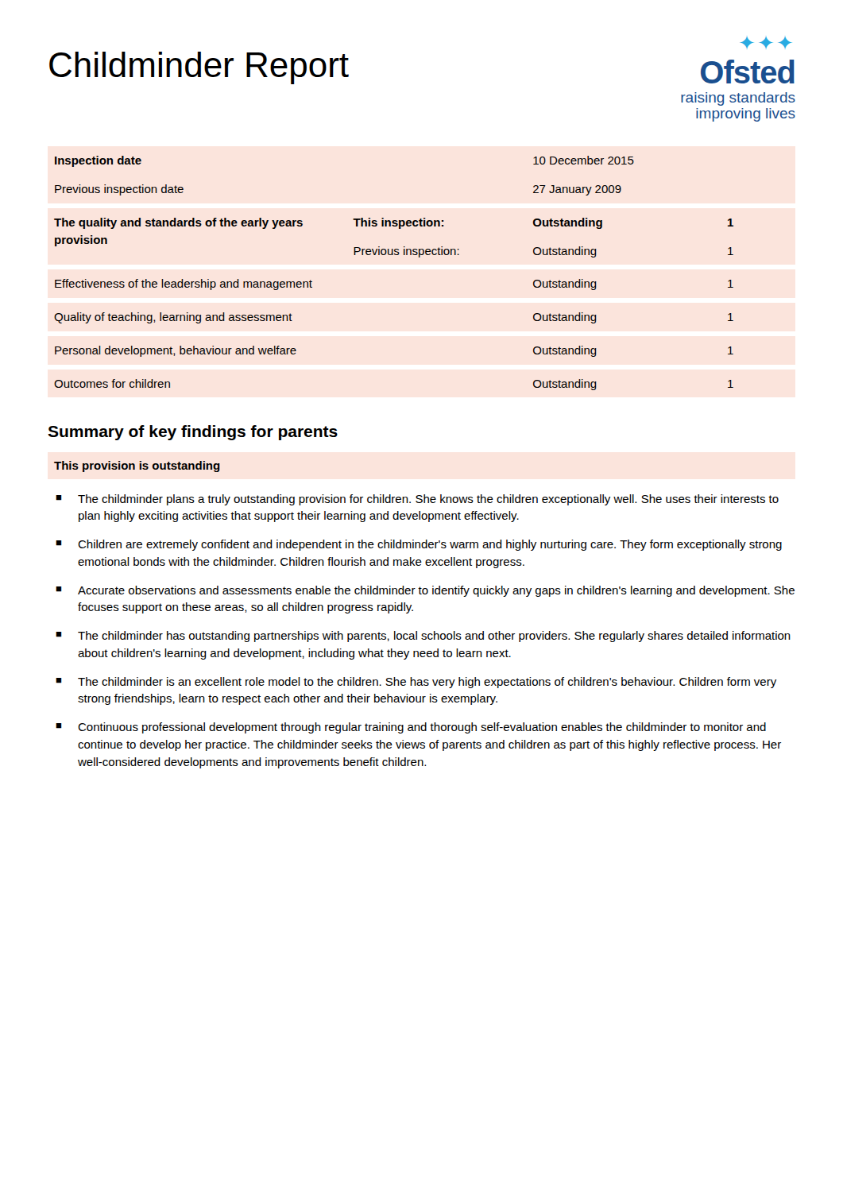Childminder Report
✦✦✦
Ofsted
raising standards
improving lives
| Inspection date | | 10 December 2015 | |
| Previous inspection date | | 27 January 2009 | |
| The quality and standards of the early years provision | This inspection: | Outstanding | 1 |
| Previous inspection: | Outstanding | 1 |
| Effectiveness of the leadership and management | | Outstanding | 1 |
| Quality of teaching, learning and assessment | | Outstanding | 1 |
| Personal development, behaviour and welfare | | Outstanding | 1 |
| Outcomes for children | | Outstanding | 1 |
Summary of key findings for parents
This provision is outstanding
The childminder plans a truly outstanding provision for children. She knows the children exceptionally well. She uses their interests to plan highly exciting activities that support their learning and development effectively.
Children are extremely confident and independent in the childminder's warm and highly nurturing care. They form exceptionally strong emotional bonds with the childminder. Children flourish and make excellent progress.
Accurate observations and assessments enable the childminder to identify quickly any gaps in children's learning and development. She focuses support on these areas, so all children progress rapidly.
The childminder has outstanding partnerships with parents, local schools and other providers. She regularly shares detailed information about children's learning and development, including what they need to learn next.
The childminder is an excellent role model to the children. She has very high expectations of children's behaviour. Children form very strong friendships, learn to respect each other and their behaviour is exemplary.
Continuous professional development through regular training and thorough self-evaluation enables the childminder to monitor and continue to develop her practice. The childminder seeks the views of parents and children as part of this highly reflective process. Her well-considered developments and improvements benefit children.